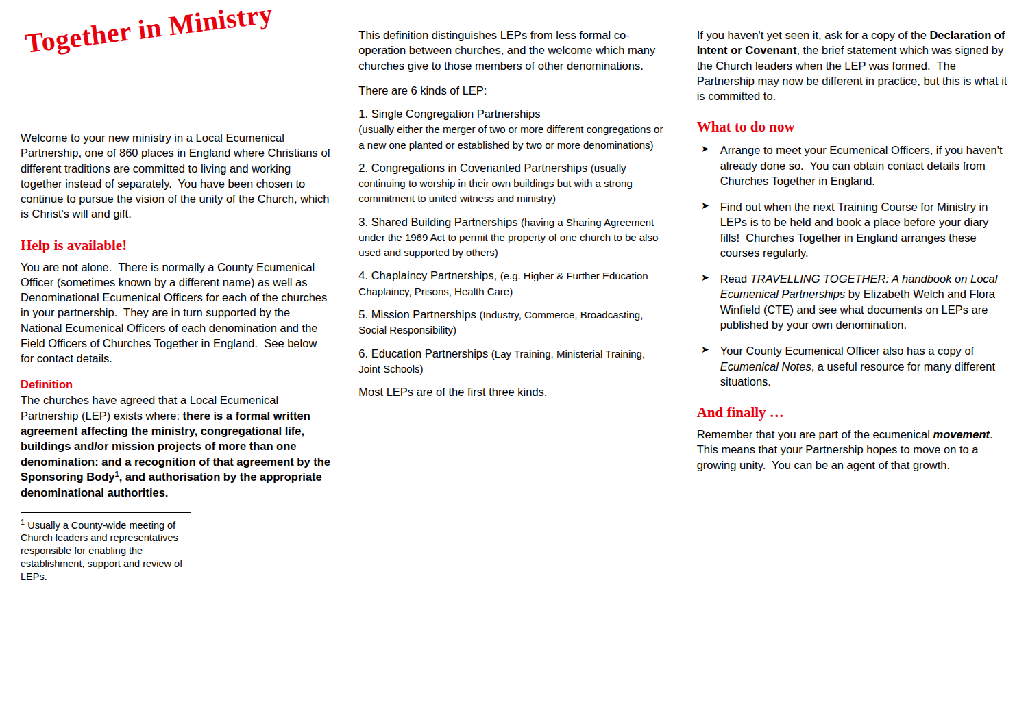Together in Ministry
Welcome to your new ministry in a Local Ecumenical Partnership, one of 860 places in England where Christians of different traditions are committed to living and working together instead of separately. You have been chosen to continue to pursue the vision of the unity of the Church, which is Christ's will and gift.
Help is available!
You are not alone. There is normally a County Ecumenical Officer (sometimes known by a different name) as well as Denominational Ecumenical Officers for each of the churches in your partnership. They are in turn supported by the National Ecumenical Officers of each denomination and the Field Officers of Churches Together in England. See below for contact details.
Definition
The churches have agreed that a Local Ecumenical Partnership (LEP) exists where: there is a formal written agreement affecting the ministry, congregational life, buildings and/or mission projects of more than one denomination: and a recognition of that agreement by the Sponsoring Body1, and authorisation by the appropriate denominational authorities.
1 Usually a County-wide meeting of Church leaders and representatives responsible for enabling the establishment, support and review of LEPs.
This definition distinguishes LEPs from less formal co-operation between churches, and the welcome which many churches give to those members of other denominations.
There are 6 kinds of LEP:
1. Single Congregation Partnerships
(usually either the merger of two or more different congregations or a new one planted or established by two or more denominations)
2. Congregations in Covenanted Partnerships (usually continuing to worship in their own buildings but with a strong commitment to united witness and ministry)
3. Shared Building Partnerships (having a Sharing Agreement under the 1969 Act to permit the property of one church to be also used and supported by others)
4. Chaplaincy Partnerships, (e.g. Higher & Further Education Chaplaincy, Prisons, Health Care)
5. Mission Partnerships (Industry, Commerce, Broadcasting, Social Responsibility)
6. Education Partnerships (Lay Training, Ministerial Training, Joint Schools)
Most LEPs are of the first three kinds.
If you haven't yet seen it, ask for a copy of the Declaration of Intent or Covenant, the brief statement which was signed by the Church leaders when the LEP was formed. The Partnership may now be different in practice, but this is what it is committed to.
What to do now
Arrange to meet your Ecumenical Officers, if you haven't already done so. You can obtain contact details from Churches Together in England.
Find out when the next Training Course for Ministry in LEPs is to be held and book a place before your diary fills! Churches Together in England arranges these courses regularly.
Read TRAVELLING TOGETHER: A handbook on Local Ecumenical Partnerships by Elizabeth Welch and Flora Winfield (CTE) and see what documents on LEPs are published by your own denomination.
Your County Ecumenical Officer also has a copy of Ecumenical Notes, a useful resource for many different situations.
And finally …
Remember that you are part of the ecumenical movement. This means that your Partnership hopes to move on to a growing unity. You can be an agent of that growth.